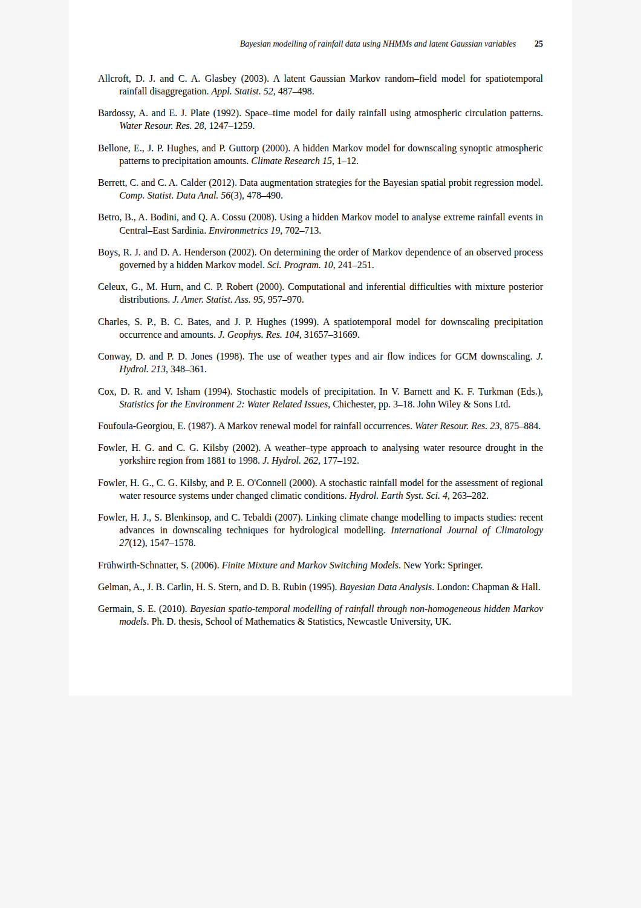Bayesian modelling of rainfall data using NHMMs and latent Gaussian variables 25
Allcroft, D. J. and C. A. Glasbey (2003). A latent Gaussian Markov random–field model for spatiotemporal rainfall disaggregation. Appl. Statist. 52, 487–498.
Bardossy, A. and E. J. Plate (1992). Space–time model for daily rainfall using atmospheric circulation patterns. Water Resour. Res. 28, 1247–1259.
Bellone, E., J. P. Hughes, and P. Guttorp (2000). A hidden Markov model for downscaling synoptic atmospheric patterns to precipitation amounts. Climate Research 15, 1–12.
Berrett, C. and C. A. Calder (2012). Data augmentation strategies for the Bayesian spatial probit regression model. Comp. Statist. Data Anal. 56(3), 478–490.
Betro, B., A. Bodini, and Q. A. Cossu (2008). Using a hidden Markov model to analyse extreme rainfall events in Central–East Sardinia. Environmetrics 19, 702–713.
Boys, R. J. and D. A. Henderson (2002). On determining the order of Markov dependence of an observed process governed by a hidden Markov model. Sci. Program. 10, 241–251.
Celeux, G., M. Hurn, and C. P. Robert (2000). Computational and inferential difficulties with mixture posterior distributions. J. Amer. Statist. Ass. 95, 957–970.
Charles, S. P., B. C. Bates, and J. P. Hughes (1999). A spatiotemporal model for downscaling precipitation occurrence and amounts. J. Geophys. Res. 104, 31657–31669.
Conway, D. and P. D. Jones (1998). The use of weather types and air flow indices for GCM downscaling. J. Hydrol. 213, 348–361.
Cox, D. R. and V. Isham (1994). Stochastic models of precipitation. In V. Barnett and K. F. Turkman (Eds.), Statistics for the Environment 2: Water Related Issues, Chichester, pp. 3–18. John Wiley & Sons Ltd.
Foufoula-Georgiou, E. (1987). A Markov renewal model for rainfall occurrences. Water Resour. Res. 23, 875–884.
Fowler, H. G. and C. G. Kilsby (2002). A weather–type approach to analysing water resource drought in the yorkshire region from 1881 to 1998. J. Hydrol. 262, 177–192.
Fowler, H. G., C. G. Kilsby, and P. E. O'Connell (2000). A stochastic rainfall model for the assessment of regional water resource systems under changed climatic conditions. Hydrol. Earth Syst. Sci. 4, 263–282.
Fowler, H. J., S. Blenkinsop, and C. Tebaldi (2007). Linking climate change modelling to impacts studies: recent advances in downscaling techniques for hydrological modelling. International Journal of Climatology 27(12), 1547–1578.
Frühwirth-Schnatter, S. (2006). Finite Mixture and Markov Switching Models. New York: Springer.
Gelman, A., J. B. Carlin, H. S. Stern, and D. B. Rubin (1995). Bayesian Data Analysis. London: Chapman & Hall.
Germain, S. E. (2010). Bayesian spatio-temporal modelling of rainfall through non-homogeneous hidden Markov models. Ph. D. thesis, School of Mathematics & Statistics, Newcastle University, UK.